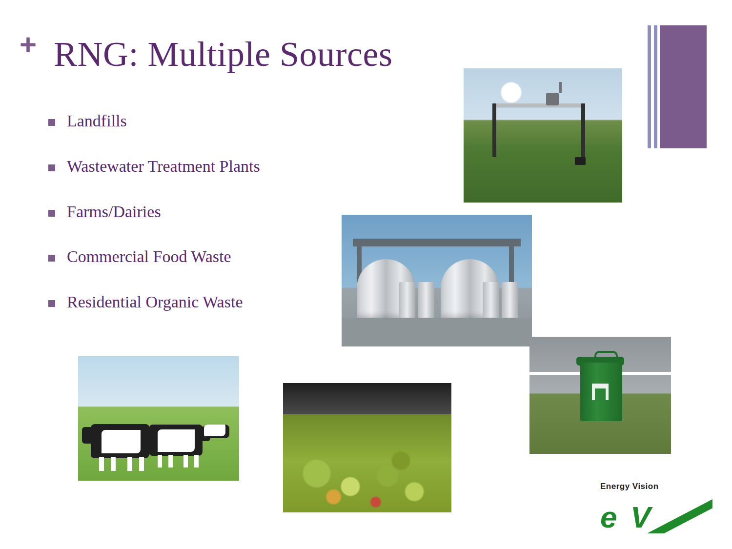+
RNG: Multiple Sources
Landfills
Wastewater Treatment Plants
Farms/Dairies
Commercial Food Waste
Residential Organic Waste
Energy Vision
e V